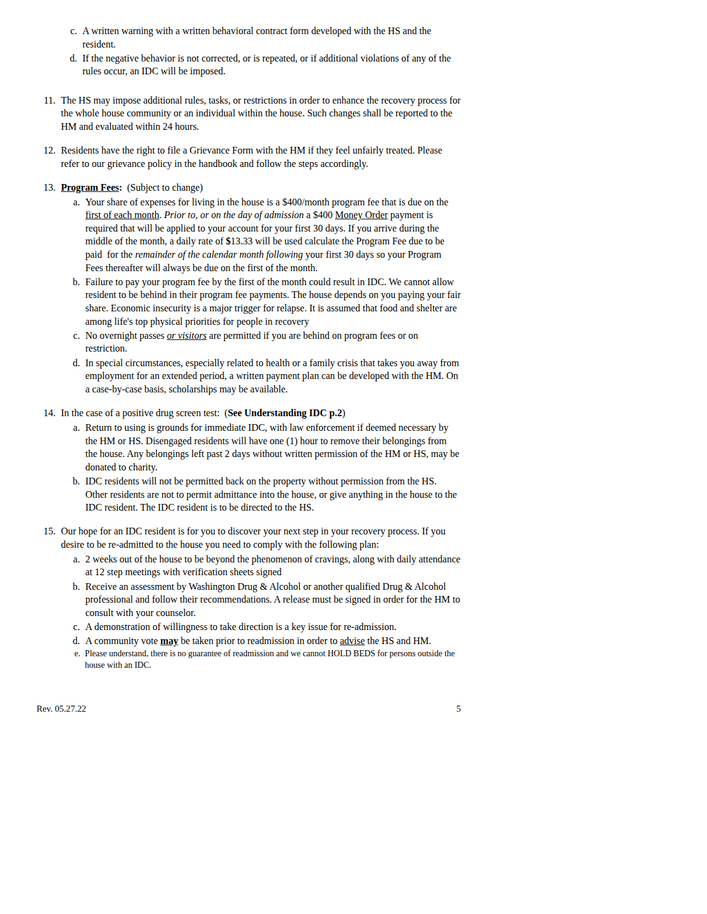A written warning with a written behavioral contract form developed with the HS and the resident.
If the negative behavior is not corrected, or is repeated, or if additional violations of any of the rules occur, an IDC will be imposed.
The HS may impose additional rules, tasks, or restrictions in order to enhance the recovery process for the whole house community or an individual within the house. Such changes shall be reported to the HM and evaluated within 24 hours.
Residents have the right to file a Grievance Form with the HM if they feel unfairly treated. Please refer to our grievance policy in the handbook and follow the steps accordingly.
Program Fees: (Subject to change)
Your share of expenses for living in the house is a $400/month program fee that is due on the first of each month. Prior to, or on the day of admission a $400 Money Order payment is required that will be applied to your account for your first 30 days. If you arrive during the middle of the month, a daily rate of $13.33 will be used calculate the Program Fee due to be paid for the remainder of the calendar month following your first 30 days so your Program Fees thereafter will always be due on the first of the month.
Failure to pay your program fee by the first of the month could result in IDC. We cannot allow resident to be behind in their program fee payments. The house depends on you paying your fair share. Economic insecurity is a major trigger for relapse. It is assumed that food and shelter are among life's top physical priorities for people in recovery
No overnight passes or visitors are permitted if you are behind on program fees or on restriction.
In special circumstances, especially related to health or a family crisis that takes you away from employment for an extended period, a written payment plan can be developed with the HM. On a case-by-case basis, scholarships may be available.
In the case of a positive drug screen test: (See Understanding IDC p.2)
Return to using is grounds for immediate IDC, with law enforcement if deemed necessary by the HM or HS. Disengaged residents will have one (1) hour to remove their belongings from the house. Any belongings left past 2 days without written permission of the HM or HS, may be donated to charity.
IDC residents will not be permitted back on the property without permission from the HS. Other residents are not to permit admittance into the house, or give anything in the house to the IDC resident. The IDC resident is to be directed to the HS.
Our hope for an IDC resident is for you to discover your next step in your recovery process. If you desire to be re-admitted to the house you need to comply with the following plan:
2 weeks out of the house to be beyond the phenomenon of cravings, along with daily attendance at 12 step meetings with verification sheets signed
Receive an assessment by Washington Drug & Alcohol or another qualified Drug & Alcohol professional and follow their recommendations. A release must be signed in order for the HM to consult with your counselor.
A demonstration of willingness to take direction is a key issue for re-admission.
A community vote may be taken prior to readmission in order to advise the HS and HM.
Please understand, there is no guarantee of readmission and we cannot HOLD BEDS for persons outside the house with an IDC.
Rev. 05.27.22 5